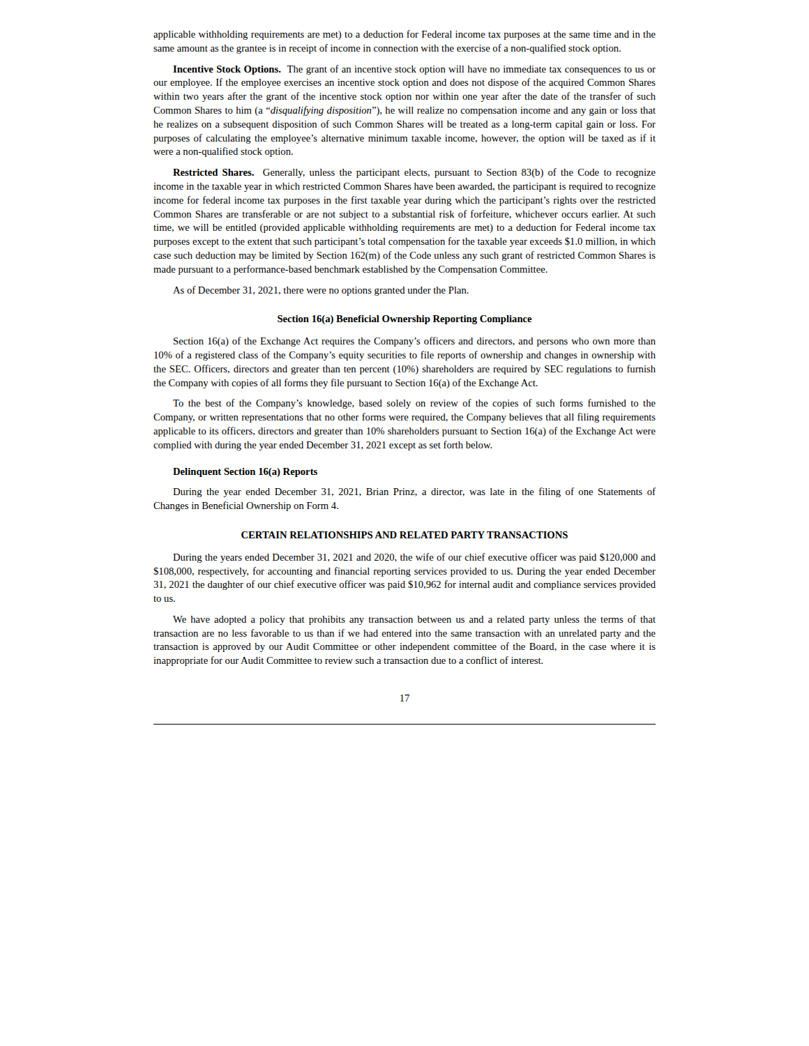applicable withholding requirements are met) to a deduction for Federal income tax purposes at the same time and in the same amount as the grantee is in receipt of income in connection with the exercise of a non-qualified stock option.
Incentive Stock Options. The grant of an incentive stock option will have no immediate tax consequences to us or our employee. If the employee exercises an incentive stock option and does not dispose of the acquired Common Shares within two years after the grant of the incentive stock option nor within one year after the date of the transfer of such Common Shares to him (a “disqualifying disposition”), he will realize no compensation income and any gain or loss that he realizes on a subsequent disposition of such Common Shares will be treated as a long-term capital gain or loss. For purposes of calculating the employee’s alternative minimum taxable income, however, the option will be taxed as if it were a non-qualified stock option.
Restricted Shares. Generally, unless the participant elects, pursuant to Section 83(b) of the Code to recognize income in the taxable year in which restricted Common Shares have been awarded, the participant is required to recognize income for federal income tax purposes in the first taxable year during which the participant’s rights over the restricted Common Shares are transferable or are not subject to a substantial risk of forfeiture, whichever occurs earlier. At such time, we will be entitled (provided applicable withholding requirements are met) to a deduction for Federal income tax purposes except to the extent that such participant’s total compensation for the taxable year exceeds $1.0 million, in which case such deduction may be limited by Section 162(m) of the Code unless any such grant of restricted Common Shares is made pursuant to a performance-based benchmark established by the Compensation Committee.
As of December 31, 2021, there were no options granted under the Plan.
Section 16(a) Beneficial Ownership Reporting Compliance
Section 16(a) of the Exchange Act requires the Company’s officers and directors, and persons who own more than 10% of a registered class of the Company’s equity securities to file reports of ownership and changes in ownership with the SEC. Officers, directors and greater than ten percent (10%) shareholders are required by SEC regulations to furnish the Company with copies of all forms they file pursuant to Section 16(a) of the Exchange Act.
To the best of the Company’s knowledge, based solely on review of the copies of such forms furnished to the Company, or written representations that no other forms were required, the Company believes that all filing requirements applicable to its officers, directors and greater than 10% shareholders pursuant to Section 16(a) of the Exchange Act were complied with during the year ended December 31, 2021 except as set forth below.
Delinquent Section 16(a) Reports
During the year ended December 31, 2021, Brian Prinz, a director, was late in the filing of one Statements of Changes in Beneficial Ownership on Form 4.
CERTAIN RELATIONSHIPS AND RELATED PARTY TRANSACTIONS
During the years ended December 31, 2021 and 2020, the wife of our chief executive officer was paid $120,000 and $108,000, respectively, for accounting and financial reporting services provided to us. During the year ended December 31, 2021 the daughter of our chief executive officer was paid $10,962 for internal audit and compliance services provided to us.
We have adopted a policy that prohibits any transaction between us and a related party unless the terms of that transaction are no less favorable to us than if we had entered into the same transaction with an unrelated party and the transaction is approved by our Audit Committee or other independent committee of the Board, in the case where it is inappropriate for our Audit Committee to review such a transaction due to a conflict of interest.
17